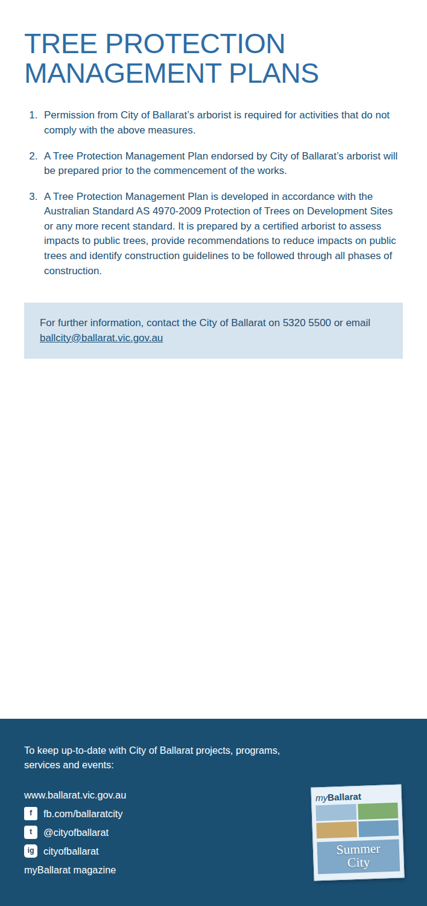Tree Protection
Management Plans
Permission from City of Ballarat’s arborist is required for activities that do not comply with the above measures.
A Tree Protection Management Plan endorsed by City of Ballarat’s arborist will be prepared prior to the commencement of the works.
A Tree Protection Management Plan is developed in accordance with the Australian Standard AS 4970-2009 Protection of Trees on Development Sites or any more recent standard. It is prepared by a certified arborist to assess impacts to public trees, provide recommendations to reduce impacts on public trees and identify construction guidelines to be followed through all phases of construction.
For further information, contact the City of Ballarat on 5320 5500 or email ballcity@ballarat.vic.gov.au
To keep up-to-date with City of Ballarat projects, programs, services and events:
www.ballarat.vic.gov.au
ffb.com/ballaratcity
t@cityofballarat
ig cityofballarat
myBallarat magazine
my Ballarat
Summer
City